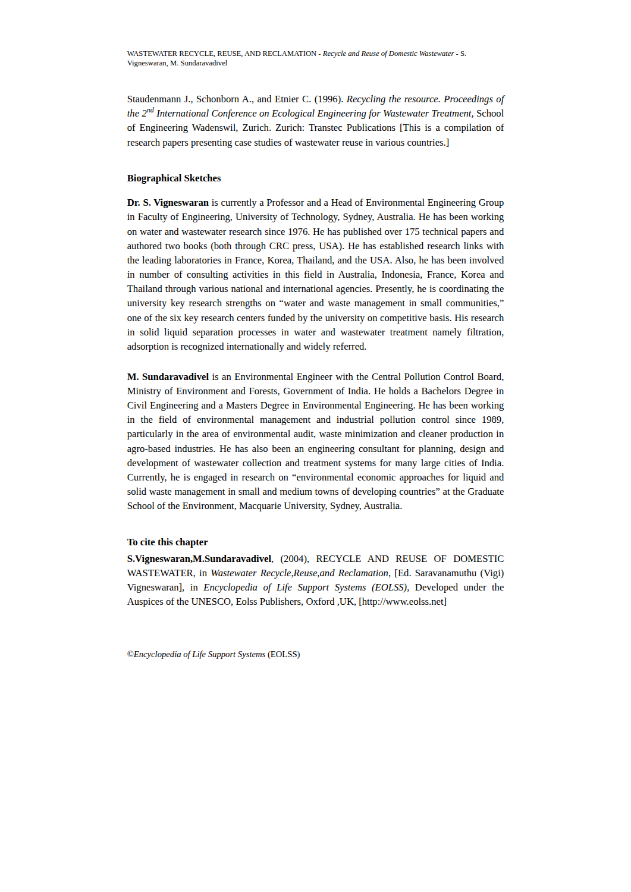WASTEWATER RECYCLE, REUSE, AND RECLAMATION - Recycle and Reuse of Domestic Wastewater - S. Vigneswaran, M. Sundaravadivel
Staudenmann J., Schonborn A., and Etnier C. (1996). Recycling the resource. Proceedings of the 2nd International Conference on Ecological Engineering for Wastewater Treatment, School of Engineering Wadenswil, Zurich. Zurich: Transtec Publications [This is a compilation of research papers presenting case studies of wastewater reuse in various countries.]
Biographical Sketches
Dr. S. Vigneswaran is currently a Professor and a Head of Environmental Engineering Group in Faculty of Engineering, University of Technology, Sydney, Australia. He has been working on water and wastewater research since 1976. He has published over 175 technical papers and authored two books (both through CRC press, USA). He has established research links with the leading laboratories in France, Korea, Thailand, and the USA. Also, he has been involved in number of consulting activities in this field in Australia, Indonesia, France, Korea and Thailand through various national and international agencies. Presently, he is coordinating the university key research strengths on “water and waste management in small communities,” one of the six key research centers funded by the university on competitive basis. His research in solid liquid separation processes in water and wastewater treatment namely filtration, adsorption is recognized internationally and widely referred.
M. Sundaravadivel is an Environmental Engineer with the Central Pollution Control Board, Ministry of Environment and Forests, Government of India. He holds a Bachelors Degree in Civil Engineering and a Masters Degree in Environmental Engineering. He has been working in the field of environmental management and industrial pollution control since 1989, particularly in the area of environmental audit, waste minimization and cleaner production in agro-based industries. He has also been an engineering consultant for planning, design and development of wastewater collection and treatment systems for many large cities of India. Currently, he is engaged in research on “environmental economic approaches for liquid and solid waste management in small and medium towns of developing countries” at the Graduate School of the Environment, Macquarie University, Sydney, Australia.
To cite this chapter
S.Vigneswaran,M.Sundaravadivel, (2004), RECYCLE AND REUSE OF DOMESTIC WASTEWATER, in Wastewater Recycle,Reuse,and Reclamation, [Ed. Saravanamuthu (Vigi) Vigneswaran], in Encyclopedia of Life Support Systems (EOLSS), Developed under the Auspices of the UNESCO, Eolss Publishers, Oxford ,UK, [http://www.eolss.net]
©Encyclopedia of Life Support Systems (EOLSS)